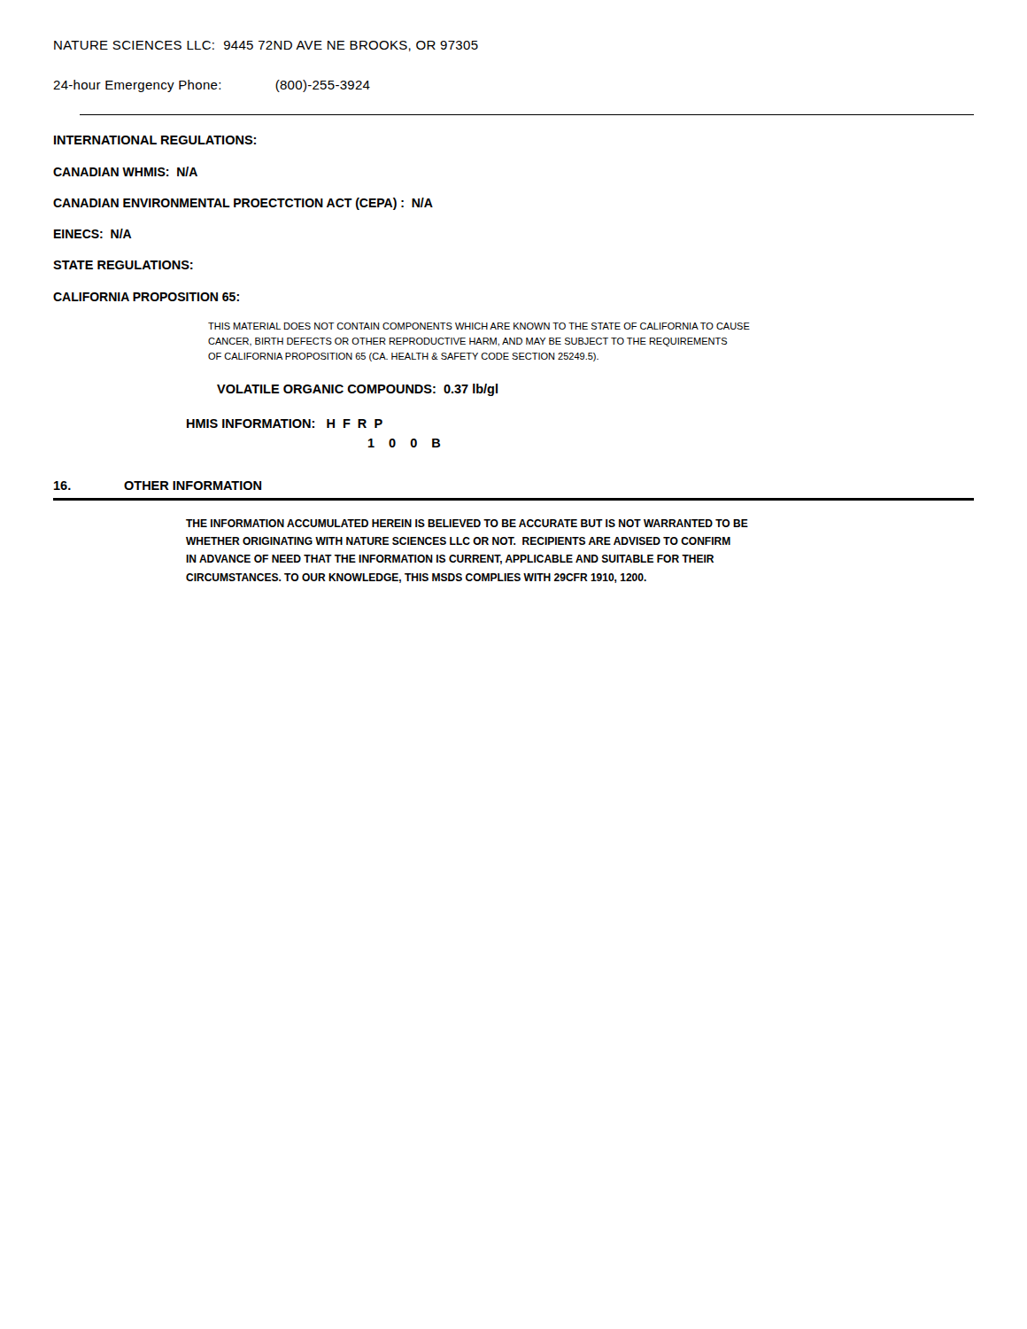NATURE SCIENCES LLC: 9445 72ND AVE NE BROOKS, OR 97305
24-hour Emergency Phone:(800)-255-3924
INTERNATIONAL REGULATIONS:
CANADIAN WHMIS: N/A
CANADIAN ENVIRONMENTAL PROECTCTION ACT (CEPA) : N/A
EINECS: N/A
STATE REGULATIONS:
CALIFORNIA PROPOSITION 65:
THIS MATERIAL DOES NOT CONTAIN COMPONENTS WHICH ARE KNOWN TO THE STATE OF CALIFORNIA TO CAUSE
CANCER, BIRTH DEFECTS OR OTHER REPRODUCTIVE HARM, AND MAY BE SUBJECT TO THE REQUIREMENTS
OF CALIFORNIA PROPOSITION 65 (CA. HEALTH & SAFETY CODE SECTION 25249.5).
VOLATILE ORGANIC COMPOUNDS: 0.37 lb/gl
HMIS INFORMATION: H F R P
1 0 0 B
16. OTHER INFORMATION
THE INFORMATION ACCUMULATED HEREIN IS BELIEVED TO BE ACCURATE BUT IS NOT WARRANTED TO BE
WHETHER ORIGINATING WITH NATURE SCIENCES LLC OR NOT. RECIPIENTS ARE ADVISED TO CONFIRM
IN ADVANCE OF NEED THAT THE INFORMATION IS CURRENT, APPLICABLE AND SUITABLE FOR THEIR
CIRCUMSTANCES. TO OUR KNOWLEDGE, THIS MSDS COMPLIES WITH 29CFR 1910, 1200.